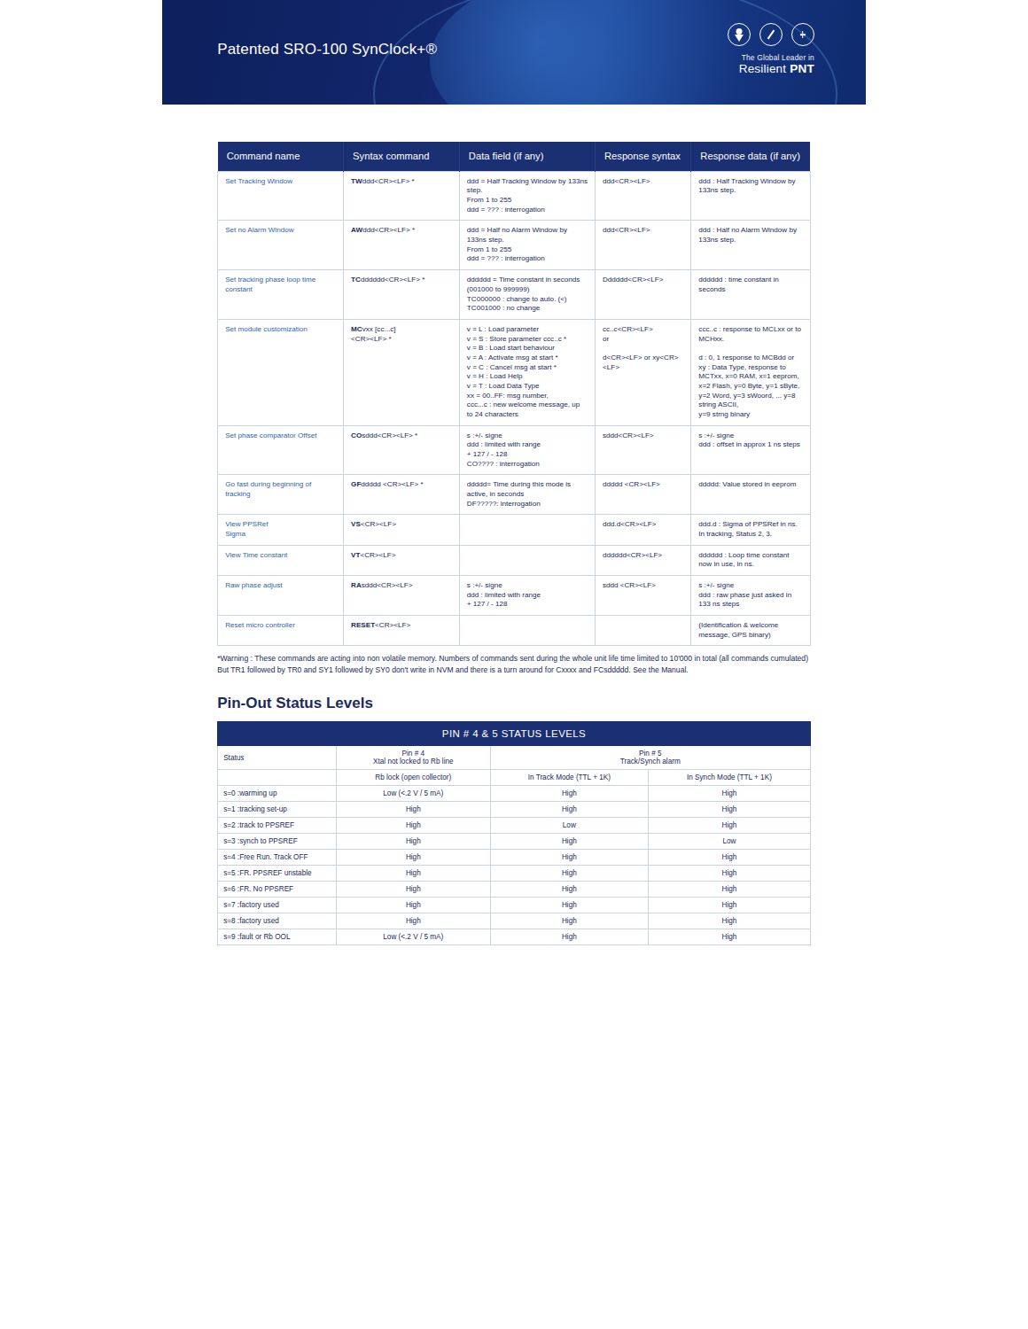Patented SRO-100 SynClock+®
The Global Leader in
Resilient PNT
| Command name | Syntax command | Data field (if any) | Response syntax | Response data (if any) |
| --- | --- | --- | --- | --- |
| Set Tracking Window | TW ddd<CR><LF> * | ddd = Half Tracking Window by 133ns step. From 1 to 255 ddd = ??? : interrogation | ddd<CR><LF> | ddd : Half Tracking Window by 133ns step. |
| Set no Alarm Window | AW ddd<CR><LF> * | ddd = Half no Alarm Window by 133ns step. From 1 to 255 ddd = ??? : interrogation | ddd<CR><LF> | ddd : Half no Alarm Window by 133ns step. |
| Set tracking phase loop time constant | TC dddddd<CR><LF> * | dddddd = Time constant in seconds (001000 to 999999) TC000000 : change to auto. (<) TC001000 : no change | Dddddd<CR><LF> | dddddd : time constant in seconds |
| Set module customization | MC vxx [cc...c] <CR><LF> * | v = L : Load parameter v = S : Store parameter ccc..c * v = B : Load start behaviour v = A : Activate msg at start * v = C : Cancel msg at start * v = H : Load Help v = T : Load Data Type xx = 00..FF: msg number, ccc...c : new welcome message, up to 24 characters | cc..c<CR><LF> or d<CR><LF> or xy<CR><LF> | ccc..c : response to MCLxx or to MCHxx. d : 0, 1 response to MCBdd or xy : Data Type, response to MCTxx, x=0 RAM, x=1 eeprom, x=2 Flash, y=0 Byte, y=1 sByte, y=2 Word, y=3 sWoord, ... y=8 string ASCII, y=9 strng binary |
| Set phase comparator Offset | CO sddd<CR><LF> * | s :+/- signe ddd : limited with range + 127 / - 128 CO???? : interrogation | sddd<CR><LF> | s :+/- signe ddd : offset in approx 1 ns steps |
| Go fast during beginning of tracking | GF ddddd <CR><LF> * | ddddd= Time during this mode is active, in seconds DF?????: interrogation | ddddd <CR><LF> | ddddd: Value stored in eeprom |
| View PPSRef Sigma | VS <CR><LF> | | ddd.d<CR><LF> | ddd.d : Sigma of PPSRef in ns. In tracking, Status 2, 3. |
| View Time constant | VT <CR><LF> | | dddddd<CR><LF> | dddddd : Loop time constant now in use, in ns. |
| Raw phase adjust | RA sddd<CR><LF> | s :+/- signe ddd : limited with range + 127 / - 128 | sddd <CR><LF> | s :+/- signe ddd : raw phase just asked in 133 ns steps |
| Reset micro controller | RESET <CR><LF> | | | (Identification & welcome message, GPS binary) |
*Warning : These commands are acting into non volatile memory. Numbers of commands sent during the whole unit life time limited to 10'000 in total (all commands cumulated) But TR1 followed by TR0 and SY1 followed by SY0 don't write in NVM and there is a turn around for Cxxxx and FCsddddd. See the Manual.
Pin-Out Status Levels
| PIN # 4 & 5 STATUS LEVELS |
| Status | Pin # 4 Xtal not locked to Rb line | Pin # 5 Track/Synch alarm |
| | Rb lock (open collector) | In Track Mode (TTL + 1K) | In Synch Mode (TTL + 1K) |
| s=0 :warming up | Low (<.2 V / 5 mA) | High | High |
| s=1 :tracking set-up | High | High | High |
| s=2 :track to PPSREF | High | Low | High |
| s=3 :synch to PPSREF | High | High | Low |
| s=4 :Free Run. Track OFF | High | High | High |
| s=5 :FR. PPSREF unstable | High | High | High |
| s=6 :FR. No PPSREF | High | High | High |
| s=7 :factory used | High | High | High |
| s=8 :factory used | High | High | High |
| s=9 :fault or Rb OOL | Low (<.2 V / 5 mA) | High | High |